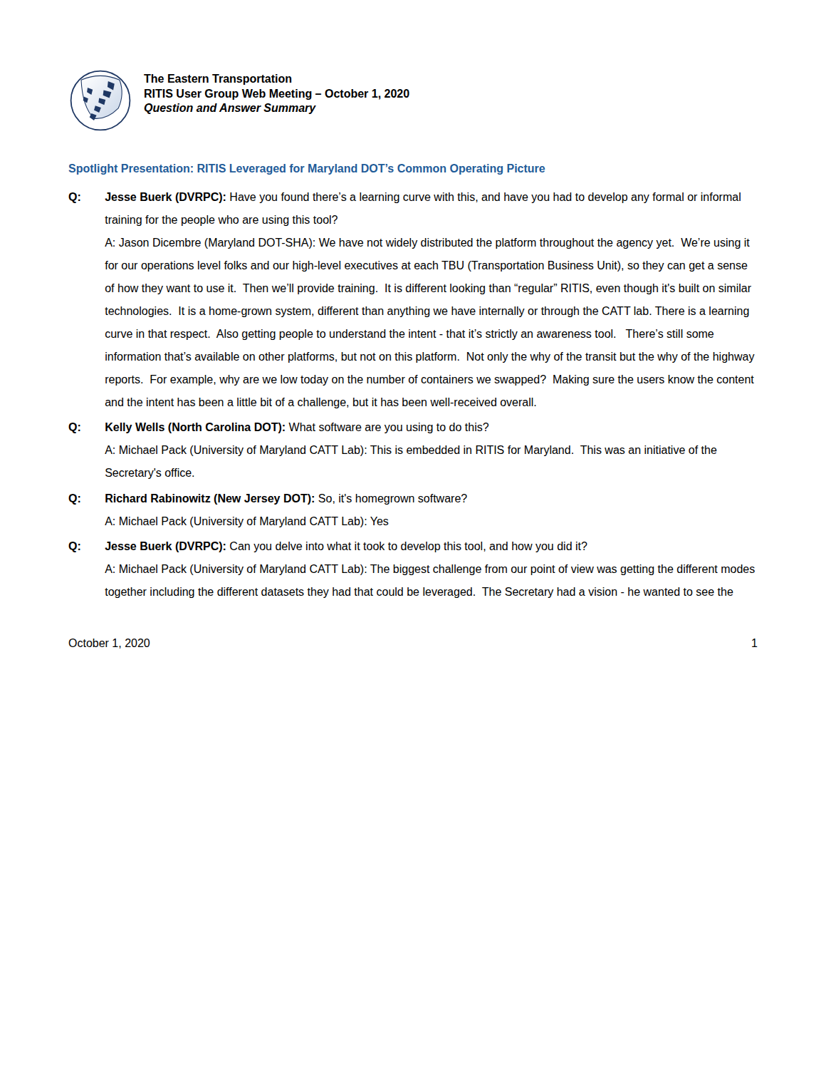The Eastern Transportation
RITIS User Group Web Meeting – October 1, 2020
Question and Answer Summary
Spotlight Presentation: RITIS Leveraged for Maryland DOT’s Common Operating Picture
Q:
Jesse Buerk (DVRPC): Have you found there’s a learning curve with this, and have you had to develop any formal or informal training for the people who are using this tool?
A: Jason Dicembre (Maryland DOT-SHA): We have not widely distributed the platform throughout the agency yet. We’re using it for our operations level folks and our high-level executives at each TBU (Transportation Business Unit), so they can get a sense of how they want to use it. Then we’ll provide training. It is different looking than “regular” RITIS, even though it's built on similar technologies. It is a home-grown system, different than anything we have internally or through the CATT lab. There is a learning curve in that respect. Also getting people to understand the intent - that it’s strictly an awareness tool. There’s still some information that’s available on other platforms, but not on this platform. Not only the why of the transit but the why of the highway reports. For example, why are we low today on the number of containers we swapped? Making sure the users know the content and the intent has been a little bit of a challenge, but it has been well-received overall.
Q:
Kelly Wells (North Carolina DOT): What software are you using to do this?
A: Michael Pack (University of Maryland CATT Lab): This is embedded in RITIS for Maryland. This was an initiative of the Secretary's office.
Q:
Richard Rabinowitz (New Jersey DOT): So, it's homegrown software?
A: Michael Pack (University of Maryland CATT Lab): Yes
Q:
Jesse Buerk (DVRPC): Can you delve into what it took to develop this tool, and how you did it?
A: Michael Pack (University of Maryland CATT Lab): The biggest challenge from our point of view was getting the different modes together including the different datasets they had that could be leveraged. The Secretary had a vision - he wanted to see the
October 1, 2020 1